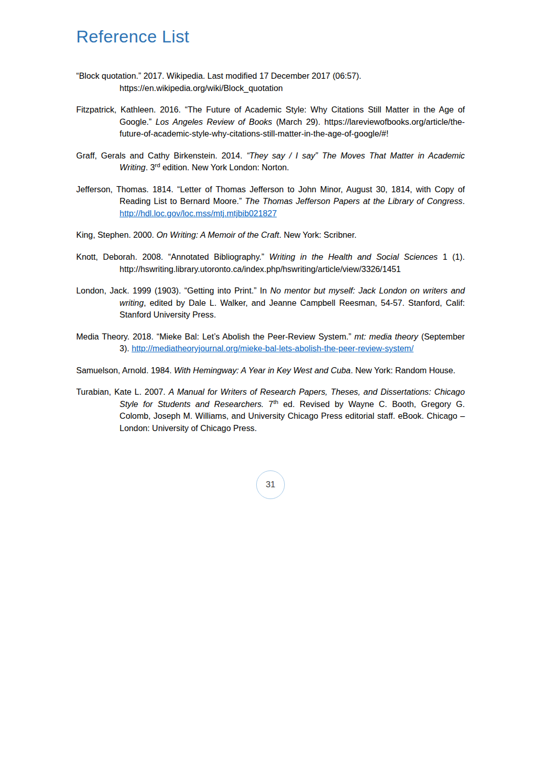Reference List
“Block quotation.” 2017. Wikipedia. Last modified 17 December 2017 (06:57). https://en.wikipedia.org/wiki/Block_quotation
Fitzpatrick, Kathleen. 2016. “The Future of Academic Style: Why Citations Still Matter in the Age of Google.” Los Angeles Review of Books (March 29). https://lareviewofbooks.org/article/the-future-of-academic-style-why-citations-still-matter-in-the-age-of-google/#!
Graff, Gerals and Cathy Birkenstein. 2014. “They say / I say” The Moves That Matter in Academic Writing. 3rd edition. New York London: Norton.
Jefferson, Thomas. 1814. “Letter of Thomas Jefferson to John Minor, August 30, 1814, with Copy of Reading List to Bernard Moore.” The Thomas Jefferson Papers at the Library of Congress. http://hdl.loc.gov/loc.mss/mtj.mtjbib021827
King, Stephen. 2000. On Writing: A Memoir of the Craft. New York: Scribner.
Knott, Deborah. 2008. “Annotated Bibliography.” Writing in the Health and Social Sciences 1 (1). http://hswriting.library.utoronto.ca/index.php/hswriting/article/view/3326/1451
London, Jack. 1999 (1903). “Getting into Print.” In No mentor but myself: Jack London on writers and writing, edited by Dale L. Walker, and Jeanne Campbell Reesman, 54-57. Stanford, Calif: Stanford University Press.
Media Theory. 2018. “Mieke Bal: Let’s Abolish the Peer-Review System.” mt: media theory (September 3). http://mediatheoryjournal.org/mieke-bal-lets-abolish-the-peer-review-system/
Samuelson, Arnold. 1984. With Hemingway: A Year in Key West and Cuba. New York: Random House.
Turabian, Kate L. 2007. A Manual for Writers of Research Papers, Theses, and Dissertations: Chicago Style for Students and Researchers. 7th ed. Revised by Wayne C. Booth, Gregory G. Colomb, Joseph M. Williams, and University Chicago Press editorial staff. eBook. Chicago – London: University of Chicago Press.
31